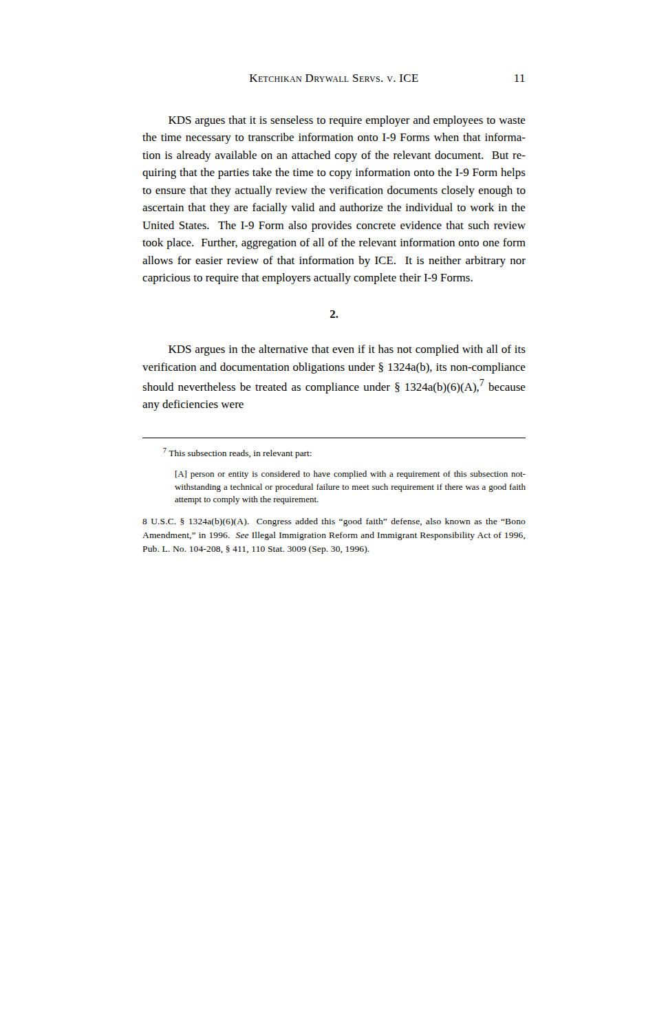Ketchikan Drywall Servs. v. ICE 11
KDS argues that it is senseless to require employer and employees to waste the time necessary to transcribe information onto I-9 Forms when that information is already available on an attached copy of the relevant document. But requiring that the parties take the time to copy information onto the I-9 Form helps to ensure that they actually review the verification documents closely enough to ascertain that they are facially valid and authorize the individual to work in the United States. The I-9 Form also provides concrete evidence that such review took place. Further, aggregation of all of the relevant information onto one form allows for easier review of that information by ICE. It is neither arbitrary nor capricious to require that employers actually complete their I-9 Forms.
2.
KDS argues in the alternative that even if it has not complied with all of its verification and documentation obligations under § 1324a(b), its non-compliance should nevertheless be treated as compliance under § 1324a(b)(6)(A),7 because any deficiencies were
7 This subsection reads, in relevant part:
[A] person or entity is considered to have complied with a requirement of this subsection notwithstanding a technical or procedural failure to meet such requirement if there was a good faith attempt to comply with the requirement.
8 U.S.C. § 1324a(b)(6)(A). Congress added this “good faith” defense, also known as the “Bono Amendment,” in 1996. See Illegal Immigration Reform and Immigrant Responsibility Act of 1996, Pub. L. No. 104-208, § 411, 110 Stat. 3009 (Sep. 30, 1996).